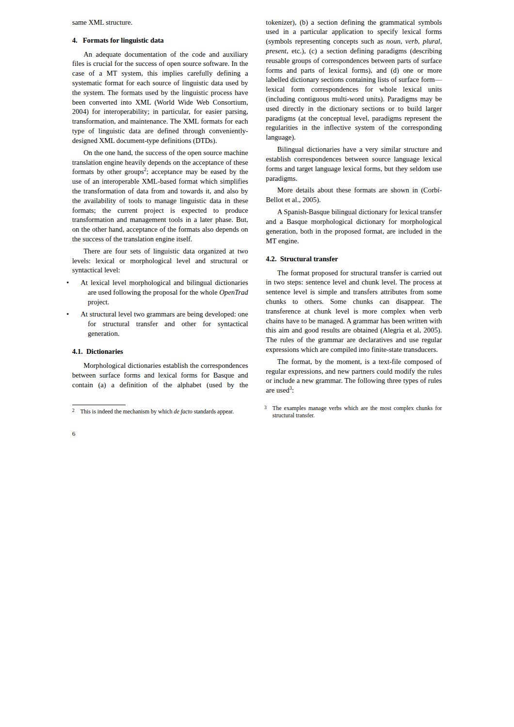same XML structure.
4. Formats for linguistic data
An adequate documentation of the code and auxiliary files is crucial for the success of open source software. In the case of a MT system, this implies carefully defining a systematic format for each source of linguistic data used by the system. The formats used by the linguistic process have been converted into XML (World Wide Web Consortium, 2004) for interoperability; in particular, for easier parsing, transformation, and maintenance. The XML formats for each type of linguistic data are defined through conveniently-designed XML document-type definitions (DTDs).
On the one hand, the success of the open source machine translation engine heavily depends on the acceptance of these formats by other groups2; acceptance may be eased by the use of an interoperable XML-based format which simplifies the transformation of data from and towards it, and also by the availability of tools to manage linguistic data in these formats; the current project is expected to produce transformation and management tools in a later phase. But, on the other hand, acceptance of the formats also depends on the success of the translation engine itself.
There are four sets of linguistic data organized at two levels: lexical or morphological level and structural or syntactical level:
At lexical level morphological and bilingual dictionaries are used following the proposal for the whole OpenTrad project.
At structural level two grammars are being developed: one for structural transfer and other for syntactical generation.
4.1. Dictionaries
Morphological dictionaries establish the correspondences between surface forms and lexical forms for Basque and contain (a) a definition of the alphabet (used by the tokenizer), (b) a section defining the grammatical symbols used in a particular application to specify lexical forms (symbols representing concepts such as noun, verb, plural, present, etc.), (c) a section defining paradigms (describing reusable groups of correspondences between parts of surface forms and parts of lexical forms), and (d) one or more labelled dictionary sections containing lists of surface form—lexical form correspondences for whole lexical units (including contiguous multi-word units). Paradigms may be used directly in the dictionary sections or to build larger paradigms (at the conceptual level, paradigms represent the regularities in the inflective system of the corresponding language).
Bilingual dictionaries have a very similar structure and establish correspondences between source language lexical forms and target language lexical forms, but they seldom use paradigms.
More details about these formats are shown in (Corbí-Bellot et al., 2005).
A Spanish-Basque bilingual dictionary for lexical transfer and a Basque morphological dictionary for morphological generation, both in the proposed format, are included in the MT engine.
4.2. Structural transfer
The format proposed for structural transfer is carried out in two steps: sentence level and chunk level. The process at sentence level is simple and transfers attributes from some chunks to others. Some chunks can disappear. The transference at chunk level is more complex when verb chains have to be managed. A grammar has been written with this aim and good results are obtained (Alegria et al, 2005). The rules of the grammar are declaratives and use regular expressions which are compiled into finite-state transducers.
The format, by the moment, is a text-file composed of regular expressions, and new partners could modify the rules or include a new grammar. The following three types of rules are used3:
2 This is indeed the mechanism by which de facto standards appear.
3 The examples manage verbs which are the most complex chunks for structural transfer.
6